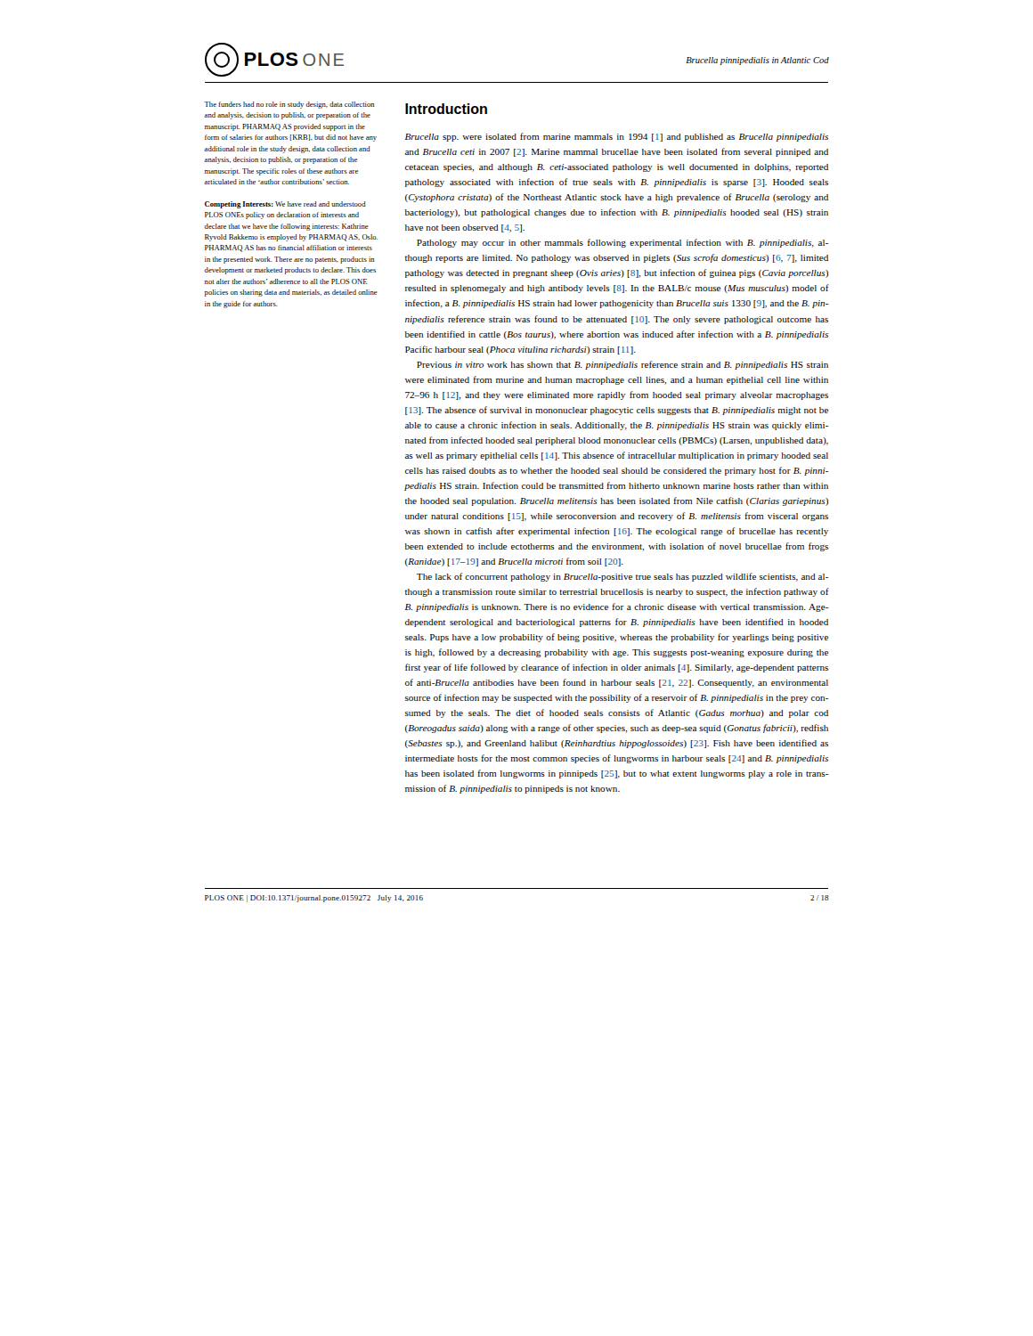PLOS ONE
Brucella pinnipedialis in Atlantic Cod
The funders had no role in study design, data collection and analysis, decision to publish, or preparation of the manuscript. PHARMAQ AS provided support in the form of salaries for authors [KRB], but did not have any additional role in the study design, data collection and analysis, decision to publish, or preparation of the manuscript. The specific roles of these authors are articulated in the ‘author contributions’ section.
Competing Interests: We have read and understood PLOS ONEs policy on declaration of interests and declare that we have the following interests: Kathrine Ryvold Bakkemo is employed by PHARMAQ AS, Oslo. PHARMAQ AS has no financial affiliation or interests in the presented work. There are no patents, products in development or marketed products to declare. This does not alter the authors’ adherence to all the PLOS ONE policies on sharing data and materials, as detailed online in the guide for authors.
Introduction
Brucella spp. were isolated from marine mammals in 1994 [1] and published as Brucella pinnipedialis and Brucella ceti in 2007 [2]. Marine mammal brucellae have been isolated from several pinniped and cetacean species, and although B. ceti-associated pathology is well documented in dolphins, reported pathology associated with infection of true seals with B. pinnipedialis is sparse [3]. Hooded seals (Cystophora cristata) of the Northeast Atlantic stock have a high prevalence of Brucella (serology and bacteriology), but pathological changes due to infection with B. pinnipedialis hooded seal (HS) strain have not been observed [4, 5].
Pathology may occur in other mammals following experimental infection with B. pinnipedialis, although reports are limited. No pathology was observed in piglets (Sus scrofa domesticus) [6, 7], limited pathology was detected in pregnant sheep (Ovis aries) [8], but infection of guinea pigs (Cavia porcellus) resulted in splenomegaly and high antibody levels [8]. In the BALB/c mouse (Mus musculus) model of infection, a B. pinnipedialis HS strain had lower pathogenicity than Brucella suis 1330 [9], and the B. pinnipedialis reference strain was found to be attenuated [10]. The only severe pathological outcome has been identified in cattle (Bos taurus), where abortion was induced after infection with a B. pinnipedialis Pacific harbour seal (Phoca vitulina richardsi) strain [11].
Previous in vitro work has shown that B. pinnipedialis reference strain and B. pinnipedialis HS strain were eliminated from murine and human macrophage cell lines, and a human epithelial cell line within 72–96 h [12], and they were eliminated more rapidly from hooded seal primary alveolar macrophages [13]. The absence of survival in mononuclear phagocytic cells suggests that B. pinnipedialis might not be able to cause a chronic infection in seals. Additionally, the B. pinnipedialis HS strain was quickly eliminated from infected hooded seal peripheral blood mononuclear cells (PBMCs) (Larsen, unpublished data), as well as primary epithelial cells [14]. This absence of intracellular multiplication in primary hooded seal cells has raised doubts as to whether the hooded seal should be considered the primary host for B. pinnipedialis HS strain. Infection could be transmitted from hitherto unknown marine hosts rather than within the hooded seal population. Brucella melitensis has been isolated from Nile catfish (Clarias gariepinus) under natural conditions [15], while seroconversion and recovery of B. melitensis from visceral organs was shown in catfish after experimental infection [16]. The ecological range of brucellae has recently been extended to include ectotherms and the environment, with isolation of novel brucellae from frogs (Ranidae) [17–19] and Brucella microti from soil [20].
The lack of concurrent pathology in Brucella-positive true seals has puzzled wildlife scientists, and although a transmission route similar to terrestrial brucellosis is nearby to suspect, the infection pathway of B. pinnipedialis is unknown. There is no evidence for a chronic disease with vertical transmission. Age-dependent serological and bacteriological patterns for B. pinnipedialis have been identified in hooded seals. Pups have a low probability of being positive, whereas the probability for yearlings being positive is high, followed by a decreasing probability with age. This suggests post-weaning exposure during the first year of life followed by clearance of infection in older animals [4]. Similarly, age-dependent patterns of anti-Brucella antibodies have been found in harbour seals [21, 22]. Consequently, an environmental source of infection may be suspected with the possibility of a reservoir of B. pinnipedialis in the prey consumed by the seals. The diet of hooded seals consists of Atlantic (Gadus morhua) and polar cod (Boreogadus saida) along with a range of other species, such as deep-sea squid (Gonatus fabricii), redfish (Sebastes sp.), and Greenland halibut (Reinhardtius hippoglossoides) [23]. Fish have been identified as intermediate hosts for the most common species of lungworms in harbour seals [24] and B. pinnipedialis has been isolated from lungworms in pinnipeds [25], but to what extent lungworms play a role in transmission of B. pinnipedialis to pinnipeds is not known.
PLOS ONE | DOI:10.1371/journal.pone.0159272 July 14, 2016
2 / 18